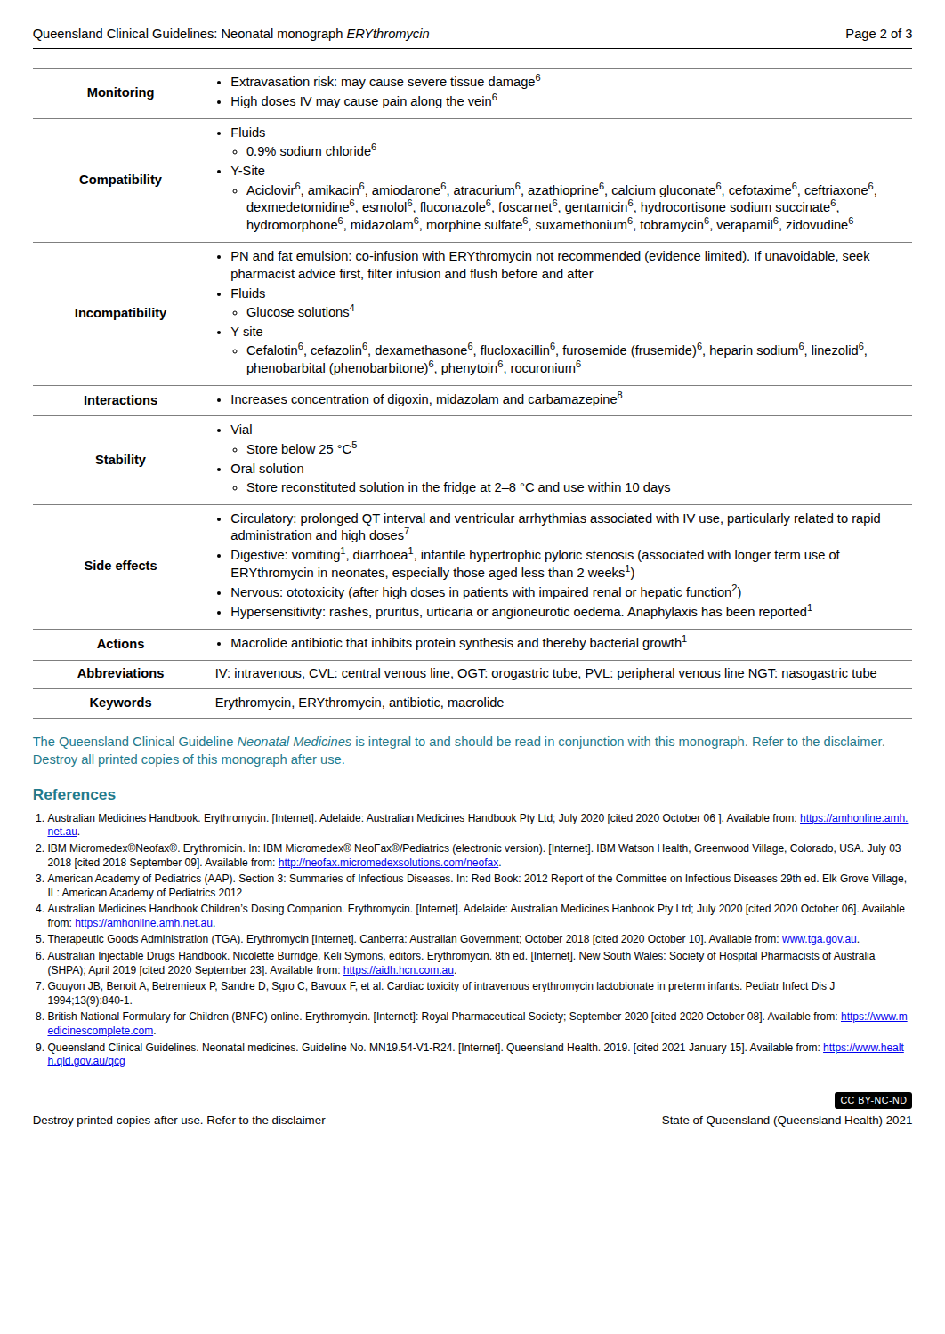Queensland Clinical Guidelines: Neonatal monograph ERYthromycin
Page 2 of 3
| Monitoring | Extravasation risk: may cause severe tissue damage 6 High doses IV may cause pain along the vein 6 |
| Compatibility | Fluids 0.9% sodium chloride 6 Y-Site Aciclovir 6 , amikacin 6 , amiodarone 6 , atracurium 6 , azathioprine 6 , calcium gluconate 6 , cefotaxime 6 , ceftriaxone 6 , dexmedetomidine 6 , esmolol 6 , fluconazole 6 , foscarnet 6 , gentamicin 6 , hydrocortisone sodium succinate 6 , hydromorphone 6 , midazolam 6 , morphine sulfate 6 , suxamethonium 6 , tobramycin 6 , verapamil 6 , zidovudine 6 |
| Incompatibility | PN and fat emulsion: co-infusion with ERYthromycin not recommended (evidence limited). If unavoidable, seek pharmacist advice first, filter infusion and flush before and after Fluids Glucose solutions 4 Y site Cefalotin 6 , cefazolin 6 , dexamethasone 6 , flucloxacillin 6 , furosemide (frusemide) 6 , heparin sodium 6 , linezolid 6 , phenobarbital (phenobarbitone) 6 , phenytoin 6 , rocuronium 6 |
| Interactions | Increases concentration of digoxin, midazolam and carbamazepine 8 |
| Stability | Vial Store below 25 °C 5 Oral solution Store reconstituted solution in the fridge at 2–8 °C and use within 10 days |
| Side effects | Circulatory: prolonged QT interval and ventricular arrhythmias associated with IV use, particularly related to rapid administration and high doses 7 Digestive: vomiting 1 , diarrhoea 1 , infantile hypertrophic pyloric stenosis (associated with longer term use of ERYthromycin in neonates, especially those aged less than 2 weeks 1 ) Nervous: ototoxicity (after high doses in patients with impaired renal or hepatic function 2 ) Hypersensitivity: rashes, pruritus, urticaria or angioneurotic oedema. Anaphylaxis has been reported 1 |
| Actions | Macrolide antibiotic that inhibits protein synthesis and thereby bacterial growth 1 |
| Abbreviations | IV: intravenous, CVL: central venous line, OGT: orogastric tube, PVL: peripheral venous line NGT: nasogastric tube |
| Keywords | Erythromycin, ERYthromycin, antibiotic, macrolide |
The Queensland Clinical Guideline Neonatal Medicines is integral to and should be read in conjunction with this monograph. Refer to the disclaimer. Destroy all printed copies of this monograph after use.
References
Australian Medicines Handbook. Erythromycin. [Internet]. Adelaide: Australian Medicines Handbook Pty Ltd; July 2020 [cited 2020 October 06 ]. Available from: https://amhonline.amh.net.au.
IBM Micromedex®Neofax®. Erythromicin. In: IBM Micromedex® NeoFax®/Pediatrics (electronic version). [Internet]. IBM Watson Health, Greenwood Village, Colorado, USA. July 03 2018 [cited 2018 September 09]. Available from: http://neofax.micromedexsolutions.com/neofax.
American Academy of Pediatrics (AAP). Section 3: Summaries of Infectious Diseases. In: Red Book: 2012 Report of the Committee on Infectious Diseases 29th ed. Elk Grove Village, IL: American Academy of Pediatrics 2012
Australian Medicines Handbook Children’s Dosing Companion. Erythromycin. [Internet]. Adelaide: Australian Medicines Hanbook Pty Ltd; July 2020 [cited 2020 October 06]. Available from: https://amhonline.amh.net.au.
Therapeutic Goods Administration (TGA). Erythromycin [Internet]. Canberra: Australian Government; October 2018 [cited 2020 October 10]. Available from: www.tga.gov.au.
Australian Injectable Drugs Handbook. Nicolette Burridge, Keli Symons, editors. Erythromycin. 8th ed. [Internet]. New South Wales: Society of Hospital Pharmacists of Australia (SHPA); April 2019 [cited 2020 September 23]. Available from: https://aidh.hcn.com.au.
Gouyon JB, Benoit A, Betremieux P, Sandre D, Sgro C, Bavoux F, et al. Cardiac toxicity of intravenous erythromycin lactobionate in preterm infants. Pediatr Infect Dis J 1994;13(9):840-1.
British National Formulary for Children (BNFC) online. Erythromycin. [Internet]: Royal Pharmaceutical Society; September 2020 [cited 2020 October 08]. Available from: https://www.medicinescomplete.com.
Queensland Clinical Guidelines. Neonatal medicines. Guideline No. MN19.54-V1-R24. [Internet]. Queensland Health. 2019. [cited 2021 January 15]. Available from: https://www.health.qld.gov.au/qcg
Destroy printed copies after use. Refer to the disclaimer
CC BY-NC-ND
State of Queensland (Queensland Health) 2021